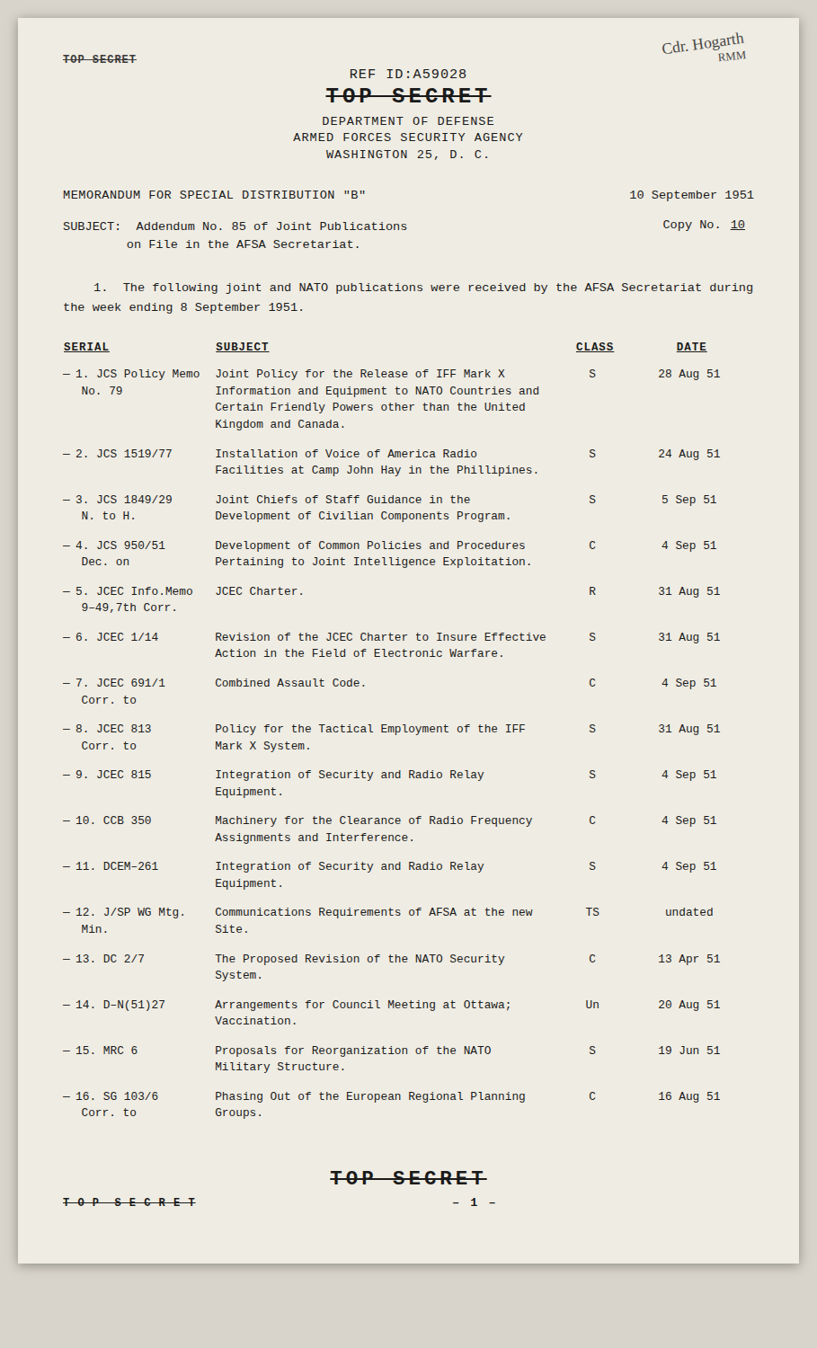Cdr. HogarthRMM
TOP SECRET
REF ID:A59028
TOP SECRET
DEPARTMENT OF DEFENSE
ARMED FORCES SECURITY AGENCY
WASHINGTON 25, D. C.
MEMORANDUM FOR SPECIAL DISTRIBUTION "B"
10 September 1951
SUBJECT: Addendum No. 85 of Joint Publications
on File in the AFSA Secretariat.
Copy No.10
1. The following joint and NATO publications were received by the AFSA Secretariat during the week ending 8 September 1951.
| SERIAL | SUBJECT | CLASS | DATE |
| --- | --- | --- | --- |
| — 1. JCS Policy Memo No. 79 | Joint Policy for the Release of IFF Mark X Information and Equipment to NATO Countries and Certain Friendly Powers other than the United Kingdom and Canada. | S | 28 Aug 51 |
| — 2. JCS 1519/77 | Installation of Voice of America Radio Facilities at Camp John Hay in the Phillipines. | S | 24 Aug 51 |
| — 3. JCS 1849/29 N. to H. | Joint Chiefs of Staff Guidance in the Development of Civilian Components Program. | S | 5 Sep 51 |
| — 4. JCS 950/51 Dec. on | Development of Common Policies and Procedures Pertaining to Joint Intelligence Exploitation. | C | 4 Sep 51 |
| — 5. JCEC Info.Memo 9–49,7th Corr. | JCEC Charter. | R | 31 Aug 51 |
| — 6. JCEC 1/14 | Revision of the JCEC Charter to Insure Effective Action in the Field of Electronic Warfare. | S | 31 Aug 51 |
| — 7. JCEC 691/1 Corr. to | Combined Assault Code. | C | 4 Sep 51 |
| — 8. JCEC 813 Corr. to | Policy for the Tactical Employment of the IFF Mark X System. | S | 31 Aug 51 |
| — 9. JCEC 815 | Integration of Security and Radio Relay Equipment. | S | 4 Sep 51 |
| — 10. CCB 350 | Machinery for the Clearance of Radio Frequency Assignments and Interference. | C | 4 Sep 51 |
| — 11. DCEM–261 | Integration of Security and Radio Relay Equipment. | S | 4 Sep 51 |
| — 12. J/SP WG Mtg. Min. | Communications Requirements of AFSA at the new Site. | TS | undated |
| — 13. DC 2/7 | The Proposed Revision of the NATO Security System. | C | 13 Apr 51 |
| — 14. D–N(51)27 | Arrangements for Council Meeting at Ottawa; Vaccination. | Un | 20 Aug 51 |
| — 15. MRC 6 | Proposals for Reorganization of the NATO Military Structure. | S | 19 Jun 51 |
| — 16. SG 103/6 Corr. to | Phasing Out of the European Regional Planning Groups. | C | 16 Aug 51 |
TOP SECRET
T O P S E C R E T – 1 –